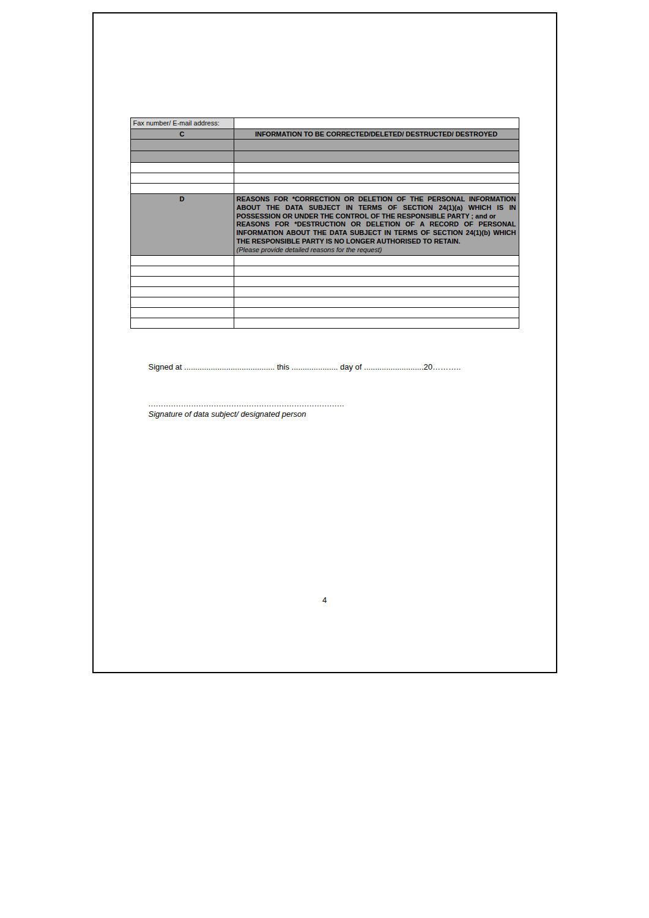| Fax number/ E-mail address: | |
| C | INFORMATION TO BE CORRECTED/DELETED/ DESTRUCTED/ DESTROYED |
| D | REASONS FOR *CORRECTION OR DELETION OF THE PERSONAL INFORMATION ABOUT THE DATA SUBJECT IN TERMS OF SECTION 24(1)(a) WHICH IS IN POSSESSION OR UNDER THE CONTROL OF THE RESPONSIBLE PARTY ; and or REASONS FOR *DESTRUCTION OR DELETION OF A RECORD OF PERSONAL INFORMATION ABOUT THE DATA SUBJECT IN TERMS OF SECTION 24(1)(b) WHICH THE RESPONSIBLE PARTY IS NO LONGER AUTHORISED TO RETAIN. (Please provide detailed reasons for the request) |
Signed at ......................................... this ..................... day of ...........................20………..
..............................................................................
Signature of data subject/ designated person
4